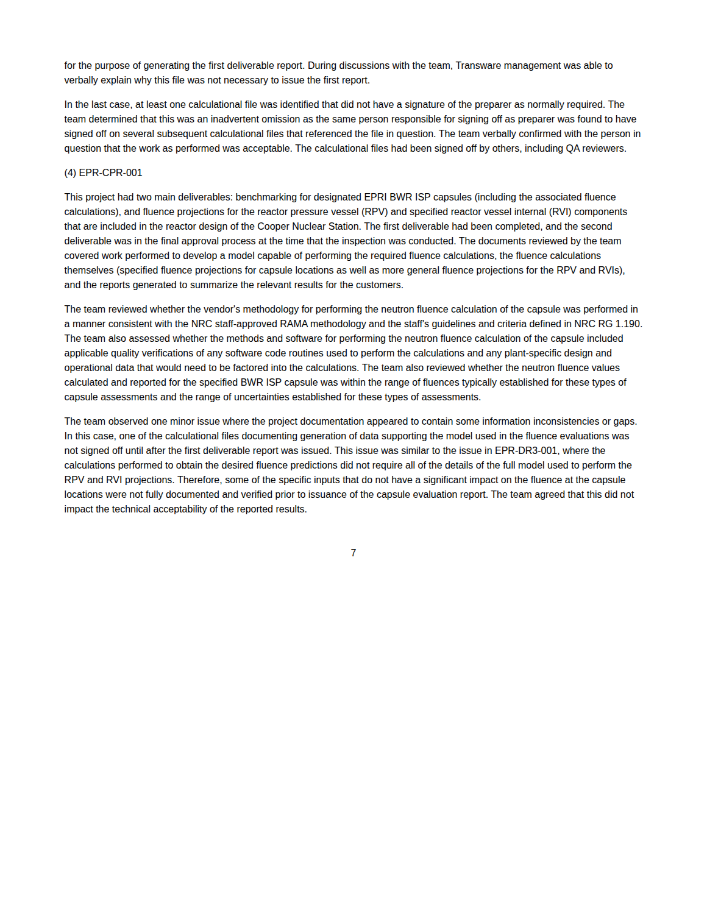for the purpose of generating the first deliverable report. During discussions with the team, Transware management was able to verbally explain why this file was not necessary to issue the first report.
In the last case, at least one calculational file was identified that did not have a signature of the preparer as normally required. The team determined that this was an inadvertent omission as the same person responsible for signing off as preparer was found to have signed off on several subsequent calculational files that referenced the file in question. The team verbally confirmed with the person in question that the work as performed was acceptable. The calculational files had been signed off by others, including QA reviewers.
(4) EPR-CPR-001
This project had two main deliverables: benchmarking for designated EPRI BWR ISP capsules (including the associated fluence calculations), and fluence projections for the reactor pressure vessel (RPV) and specified reactor vessel internal (RVI) components that are included in the reactor design of the Cooper Nuclear Station. The first deliverable had been completed, and the second deliverable was in the final approval process at the time that the inspection was conducted. The documents reviewed by the team covered work performed to develop a model capable of performing the required fluence calculations, the fluence calculations themselves (specified fluence projections for capsule locations as well as more general fluence projections for the RPV and RVIs), and the reports generated to summarize the relevant results for the customers.
The team reviewed whether the vendor's methodology for performing the neutron fluence calculation of the capsule was performed in a manner consistent with the NRC staff-approved RAMA methodology and the staff's guidelines and criteria defined in NRC RG 1.190. The team also assessed whether the methods and software for performing the neutron fluence calculation of the capsule included applicable quality verifications of any software code routines used to perform the calculations and any plant-specific design and operational data that would need to be factored into the calculations. The team also reviewed whether the neutron fluence values calculated and reported for the specified BWR ISP capsule was within the range of fluences typically established for these types of capsule assessments and the range of uncertainties established for these types of assessments.
The team observed one minor issue where the project documentation appeared to contain some information inconsistencies or gaps. In this case, one of the calculational files documenting generation of data supporting the model used in the fluence evaluations was not signed off until after the first deliverable report was issued. This issue was similar to the issue in EPR-DR3-001, where the calculations performed to obtain the desired fluence predictions did not require all of the details of the full model used to perform the RPV and RVI projections. Therefore, some of the specific inputs that do not have a significant impact on the fluence at the capsule locations were not fully documented and verified prior to issuance of the capsule evaluation report. The team agreed that this did not impact the technical acceptability of the reported results.
7